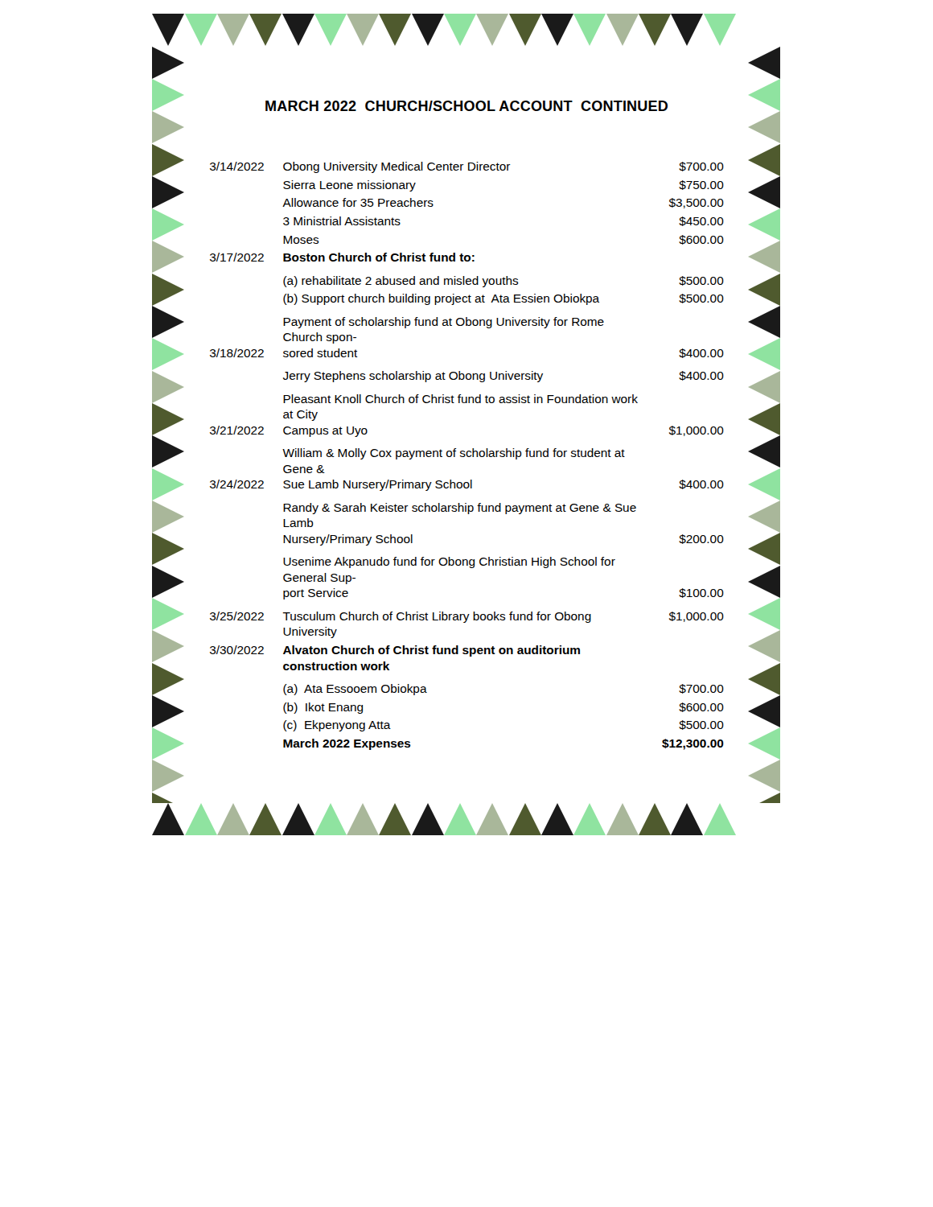MARCH 2022 CHURCH/SCHOOL ACCOUNT CONTINUED
| 3/14/2022 | Obong University Medical Center Director | $700.00 |
| | Sierra Leone missionary | $750.00 |
| | Allowance for 35 Preachers | $3,500.00 |
| | 3 Ministrial Assistants | $450.00 |
| | Moses | $600.00 |
| 3/17/2022 | Boston Church of Christ fund to: | |
| | (a) rehabilitate 2 abused and misled youths | $500.00 |
| | (b) Support church building project at Ata Essien Obiokpa | $500.00 |
| 3/18/2022 | Payment of scholarship fund at Obong University for Rome Church spon- sored student | $400.00 |
| | Jerry Stephens scholarship at Obong University | $400.00 |
| 3/21/2022 | Pleasant Knoll Church of Christ fund to assist in Foundation work at City Campus at Uyo | $1,000.00 |
| 3/24/2022 | William & Molly Cox payment of scholarship fund for student at Gene & Sue Lamb Nursery/Primary School | $400.00 |
| | Randy & Sarah Keister scholarship fund payment at Gene & Sue Lamb Nursery/Primary School | $200.00 |
| | Usenime Akpanudo fund for Obong Christian High School for General Sup- port Service | $100.00 |
| 3/25/2022 | Tusculum Church of Christ Library books fund for Obong University | $1,000.00 |
| 3/30/2022 | Alvaton Church of Christ fund spent on auditorium construction work | |
| | (a) Ata Essooem Obiokpa | $700.00 |
| | (b) Ikot Enang | $600.00 |
| | (c) Ekpenyong Atta | $500.00 |
| | March 2022 Expenses | $12,300.00 |